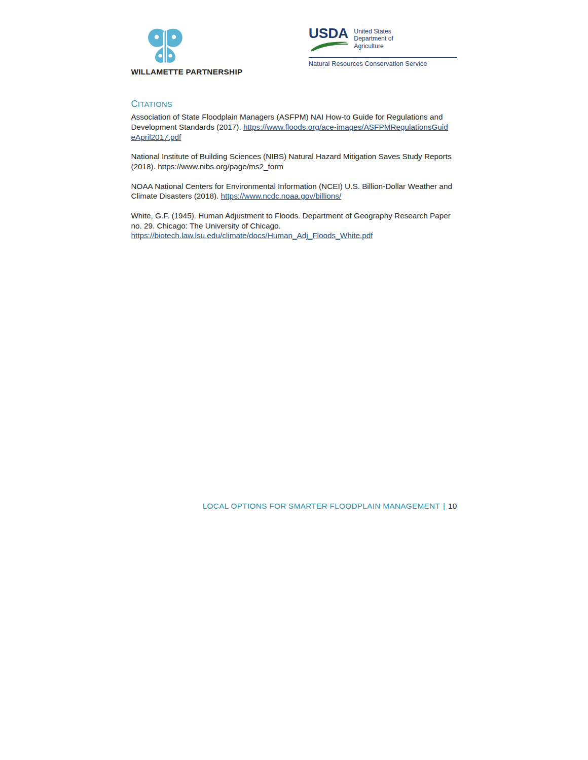Willamette Partnership
USDA
United States
Department of
Agriculture
Natural Resources Conservation Service
CITATIONS
Association of State Floodplain Managers (ASFPM) NAI How-to Guide for Regulations and Development Standards (2017). https://www.floods.org/ace-images/ASFPMRegulationsGuideApril2017.pdf
National Institute of Building Sciences (NIBS) Natural Hazard Mitigation Saves Study Reports (2018). https://www.nibs.org/page/ms2_form
NOAA National Centers for Environmental Information (NCEI) U.S. Billion-Dollar Weather and Climate Disasters (2018). https://www.ncdc.noaa.gov/billions/
White, G.F. (1945). Human Adjustment to Floods. Department of Geography Research Paper no. 29. Chicago: The University of Chicago.
https://biotech.law.lsu.edu/climate/docs/Human_Adj_Floods_White.pdf
LOCAL OPTIONS FOR SMARTER FLOODPLAIN MANAGEMENT|10